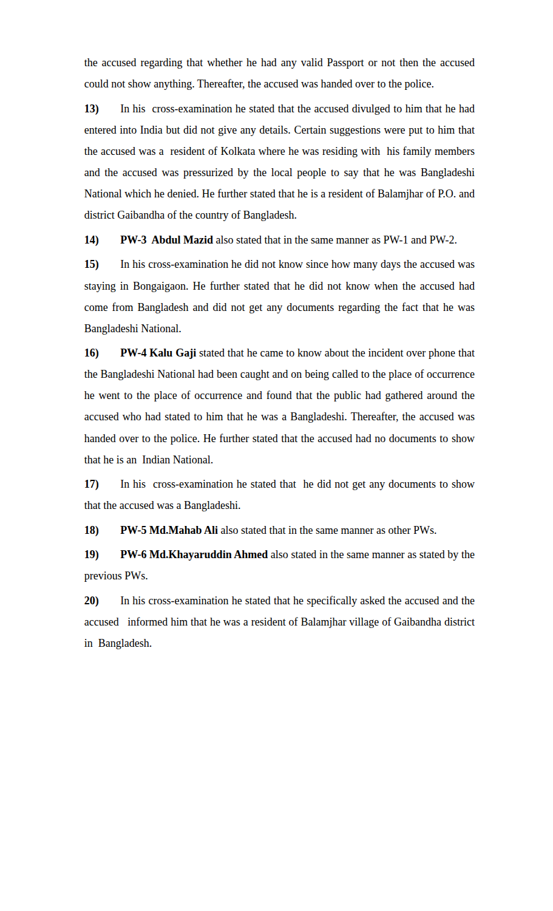the accused regarding that whether he had any valid Passport or not then the accused could not show anything. Thereafter, the accused was handed over to the police.
13) In his cross-examination he stated that the accused divulged to him that he had entered into India but did not give any details. Certain suggestions were put to him that the accused was a resident of Kolkata where he was residing with his family members and the accused was pressurized by the local people to say that he was Bangladeshi National which he denied. He further stated that he is a resident of Balamjhar of P.O. and district Gaibandha of the country of Bangladesh.
14) PW-3 Abdul Mazid also stated that in the same manner as PW-1 and PW-2.
15) In his cross-examination he did not know since how many days the accused was staying in Bongaigaon. He further stated that he did not know when the accused had come from Bangladesh and did not get any documents regarding the fact that he was Bangladeshi National.
16) PW-4 Kalu Gaji stated that he came to know about the incident over phone that the Bangladeshi National had been caught and on being called to the place of occurrence he went to the place of occurrence and found that the public had gathered around the accused who had stated to him that he was a Bangladeshi. Thereafter, the accused was handed over to the police. He further stated that the accused had no documents to show that he is an Indian National.
17) In his cross-examination he stated that he did not get any documents to show that the accused was a Bangladeshi.
18) PW-5 Md.Mahab Ali also stated that in the same manner as other PWs.
19) PW-6 Md.Khayaruddin Ahmed also stated in the same manner as stated by the previous PWs.
20) In his cross-examination he stated that he specifically asked the accused and the accused informed him that he was a resident of Balamjhar village of Gaibandha district in Bangladesh.